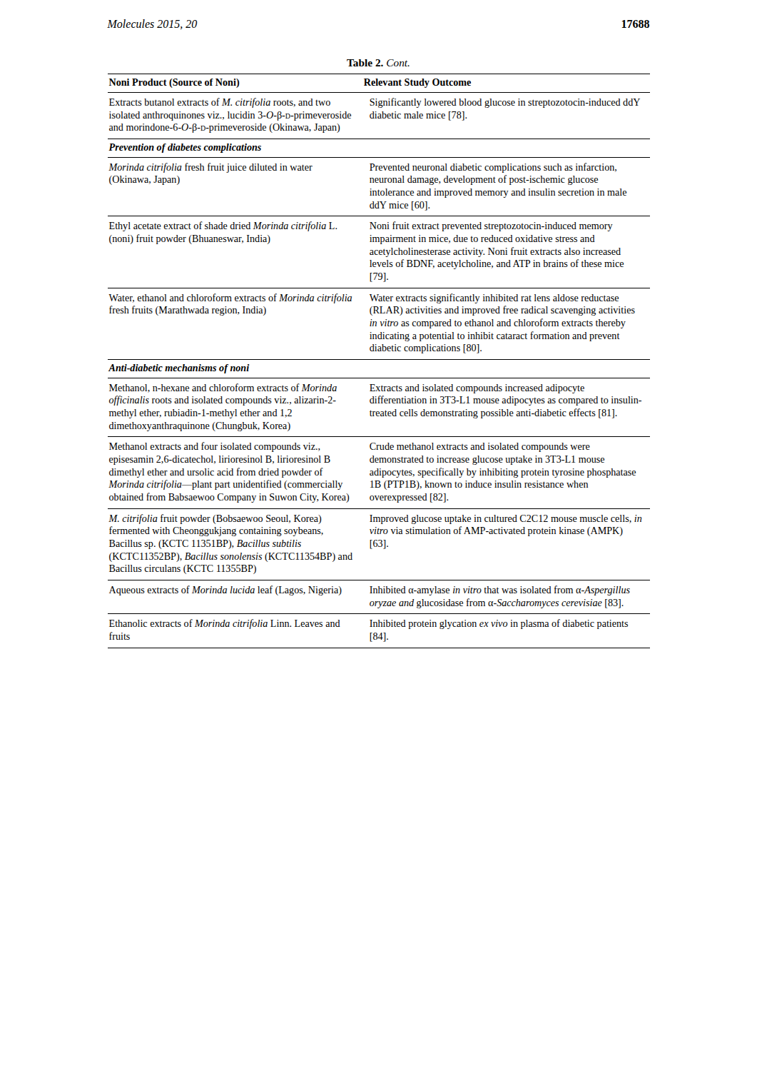Molecules 2015, 20
17688
Table 2. Cont.
| Noni Product (Source of Noni) | Relevant Study Outcome |
| --- | --- |
| Extracts butanol extracts of M. citrifolia roots, and two isolated anthroquinones viz., lucidin 3- O -β- d -primeveroside and morindone-6- O -β- d -primeveroside (Okinawa, Japan) | Significantly lowered blood glucose in streptozotocin-induced ddY diabetic male mice [78]. |
| Prevention of diabetes complications |
| Morinda citrifolia fresh fruit juice diluted in water (Okinawa, Japan) | Prevented neuronal diabetic complications such as infarction, neuronal damage, development of post-ischemic glucose intolerance and improved memory and insulin secretion in male ddY mice [60]. |
| Ethyl acetate extract of shade dried Morinda citrifolia L. (noni) fruit powder (Bhuaneswar, India) | Noni fruit extract prevented streptozotocin-induced memory impairment in mice, due to reduced oxidative stress and acetylcholinesterase activity. Noni fruit extracts also increased levels of BDNF, acetylcholine, and ATP in brains of these mice [79]. |
| Water, ethanol and chloroform extracts of Morinda citrifolia fresh fruits (Marathwada region, India) | Water extracts significantly inhibited rat lens aldose reductase (RLAR) activities and improved free radical scavenging activities in vitro as compared to ethanol and chloroform extracts thereby indicating a potential to inhibit cataract formation and prevent diabetic complications [80]. |
| Anti-diabetic mechanisms of noni |
| Methanol, n-hexane and chloroform extracts of Morinda officinalis roots and isolated compounds viz., alizarin-2-methyl ether, rubiadin-1-methyl ether and 1,2 dimethoxyanthraquinone (Chungbuk, Korea) | Extracts and isolated compounds increased adipocyte differentiation in 3T3-L1 mouse adipocytes as compared to insulin-treated cells demonstrating possible anti-diabetic effects [81]. |
| Methanol extracts and four isolated compounds viz., episesamin 2,6-dicatechol, lirioresinol B, lirioresinol B dimethyl ether and ursolic acid from dried powder of Morinda citrifolia —plant part unidentified (commercially obtained from Babsaewoo Company in Suwon City, Korea) | Crude methanol extracts and isolated compounds were demonstrated to increase glucose uptake in 3T3-L1 mouse adipocytes, specifically by inhibiting protein tyrosine phosphatase 1B (PTP1B), known to induce insulin resistance when overexpressed [82]. |
| M. citrifolia fruit powder (Bobsaewoo Seoul, Korea) fermented with Cheonggukjang containing soybeans, Bacillus sp. (KCTC 11351BP), Bacillus subtilis (KCTC11352BP), Bacillus sonolensis (KCTC11354BP) and Bacillus circulans (KCTC 11355BP) | Improved glucose uptake in cultured C2C12 mouse muscle cells, in vitro via stimulation of AMP-activated protein kinase (AMPK) [63]. |
| Aqueous extracts of Morinda lucida leaf (Lagos, Nigeria) | Inhibited α-amylase in vitro that was isolated from α- Aspergillus oryzae and glucosidase from α- Saccharomyces cerevisiae [83]. |
| Ethanolic extracts of Morinda citrifolia Linn. Leaves and fruits | Inhibited protein glycation ex vivo in plasma of diabetic patients [84]. |